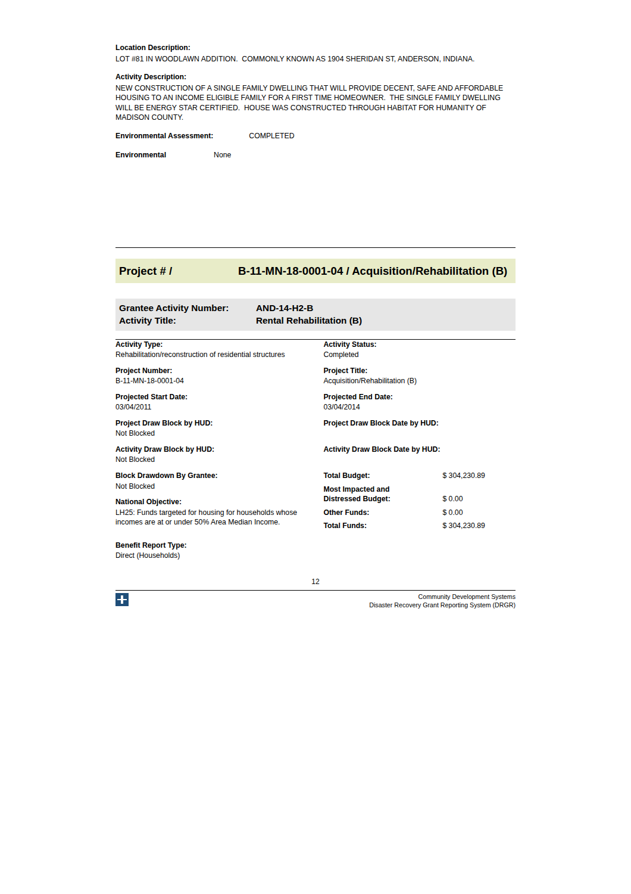Location Description:
LOT #81 IN WOODLAWN ADDITION. COMMONLY KNOWN AS 1904 SHERIDAN ST, ANDERSON, INDIANA.
Activity Description:
NEW CONSTRUCTION OF A SINGLE FAMILY DWELLING THAT WILL PROVIDE DECENT, SAFE AND AFFORDABLE HOUSING TO AN INCOME ELIGIBLE FAMILY FOR A FIRST TIME HOMEOWNER. THE SINGLE FAMILY DWELLING WILL BE ENERGY STAR CERTIFIED. HOUSE WAS CONSTRUCTED THROUGH HABITAT FOR HUMANITY OF MADISON COUNTY.
Environmental Assessment:
COMPLETED
Environmental
None
Project # /
B-11-MN-18-0001-04 / Acquisition/Rehabilitation (B)
Grantee Activity Number:
AND-14-H2-B
Activity Title:
Rental Rehabilitation (B)
Activity Type:
Rehabilitation/reconstruction of residential structures
Project Number:
B-11-MN-18-0001-04
Projected Start Date:
03/04/2011
Project Draw Block by HUD:
Not Blocked
Activity Draw Block by HUD:
Not Blocked
Block Drawdown By Grantee:
Not Blocked
National Objective:
LH25: Funds targeted for housing for households whose incomes are at or under 50% Area Median Income.
Benefit Report Type:
Direct (Households)
Activity Status:
Completed
Project Title:
Acquisition/Rehabilitation (B)
Projected End Date:
03/04/2014
Project Draw Block Date by HUD:
Activity Draw Block Date by HUD:
| Total Budget: | $ 304,230.89 |
| Most Impacted and Distressed Budget: | $ 0.00 |
| Other Funds: | $ 0.00 |
| Total Funds: | $ 304,230.89 |
12
Community Development Systems
Disaster Recovery Grant Reporting System (DRGR)